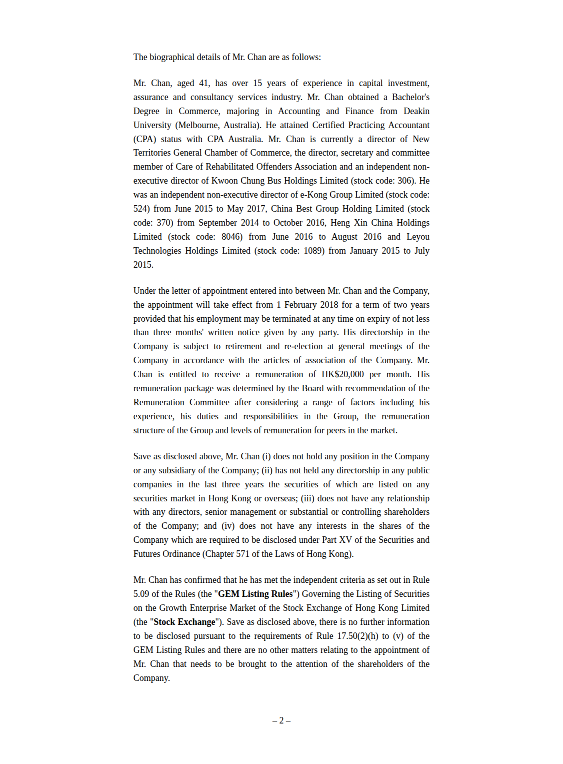The biographical details of Mr. Chan are as follows:
Mr. Chan, aged 41, has over 15 years of experience in capital investment, assurance and consultancy services industry. Mr. Chan obtained a Bachelor's Degree in Commerce, majoring in Accounting and Finance from Deakin University (Melbourne, Australia). He attained Certified Practicing Accountant (CPA) status with CPA Australia. Mr. Chan is currently a director of New Territories General Chamber of Commerce, the director, secretary and committee member of Care of Rehabilitated Offenders Association and an independent non-executive director of Kwoon Chung Bus Holdings Limited (stock code: 306). He was an independent non-executive director of e-Kong Group Limited (stock code: 524) from June 2015 to May 2017, China Best Group Holding Limited (stock code: 370) from September 2014 to October 2016, Heng Xin China Holdings Limited (stock code: 8046) from June 2016 to August 2016 and Leyou Technologies Holdings Limited (stock code: 1089) from January 2015 to July 2015.
Under the letter of appointment entered into between Mr. Chan and the Company, the appointment will take effect from 1 February 2018 for a term of two years provided that his employment may be terminated at any time on expiry of not less than three months' written notice given by any party. His directorship in the Company is subject to retirement and re-election at general meetings of the Company in accordance with the articles of association of the Company. Mr. Chan is entitled to receive a remuneration of HK$20,000 per month. His remuneration package was determined by the Board with recommendation of the Remuneration Committee after considering a range of factors including his experience, his duties and responsibilities in the Group, the remuneration structure of the Group and levels of remuneration for peers in the market.
Save as disclosed above, Mr. Chan (i) does not hold any position in the Company or any subsidiary of the Company; (ii) has not held any directorship in any public companies in the last three years the securities of which are listed on any securities market in Hong Kong or overseas; (iii) does not have any relationship with any directors, senior management or substantial or controlling shareholders of the Company; and (iv) does not have any interests in the shares of the Company which are required to be disclosed under Part XV of the Securities and Futures Ordinance (Chapter 571 of the Laws of Hong Kong).
Mr. Chan has confirmed that he has met the independent criteria as set out in Rule 5.09 of the Rules (the "GEM Listing Rules") Governing the Listing of Securities on the Growth Enterprise Market of the Stock Exchange of Hong Kong Limited (the "Stock Exchange"). Save as disclosed above, there is no further information to be disclosed pursuant to the requirements of Rule 17.50(2)(h) to (v) of the GEM Listing Rules and there are no other matters relating to the appointment of Mr. Chan that needs to be brought to the attention of the shareholders of the Company.
– 2 –